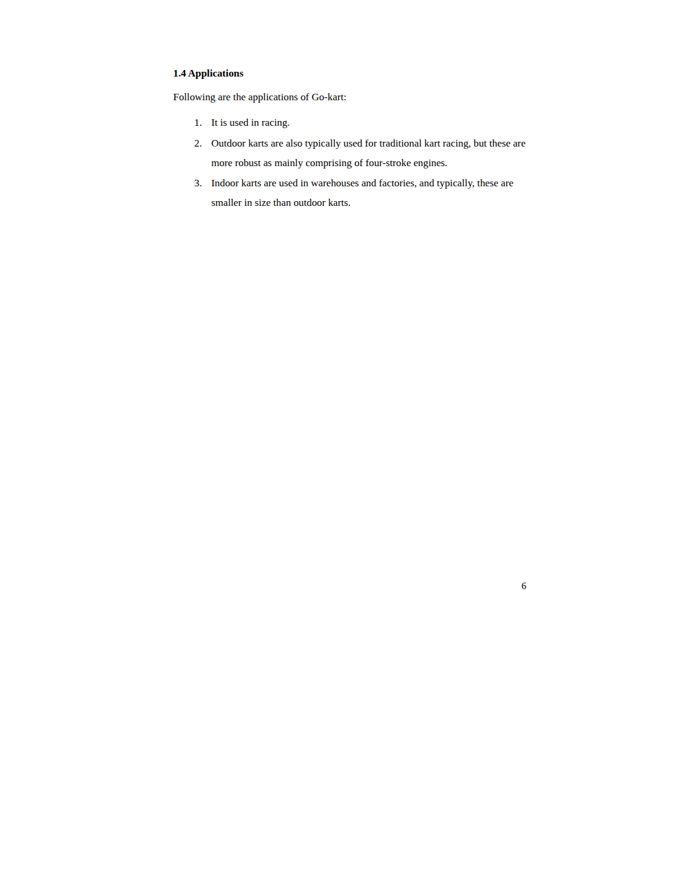1.4 Applications
Following are the applications of Go-kart:
It is used in racing.
Outdoor karts are also typically used for traditional kart racing, but these are more robust as mainly comprising of four-stroke engines.
Indoor karts are used in warehouses and factories, and typically, these are smaller in size than outdoor karts.
6